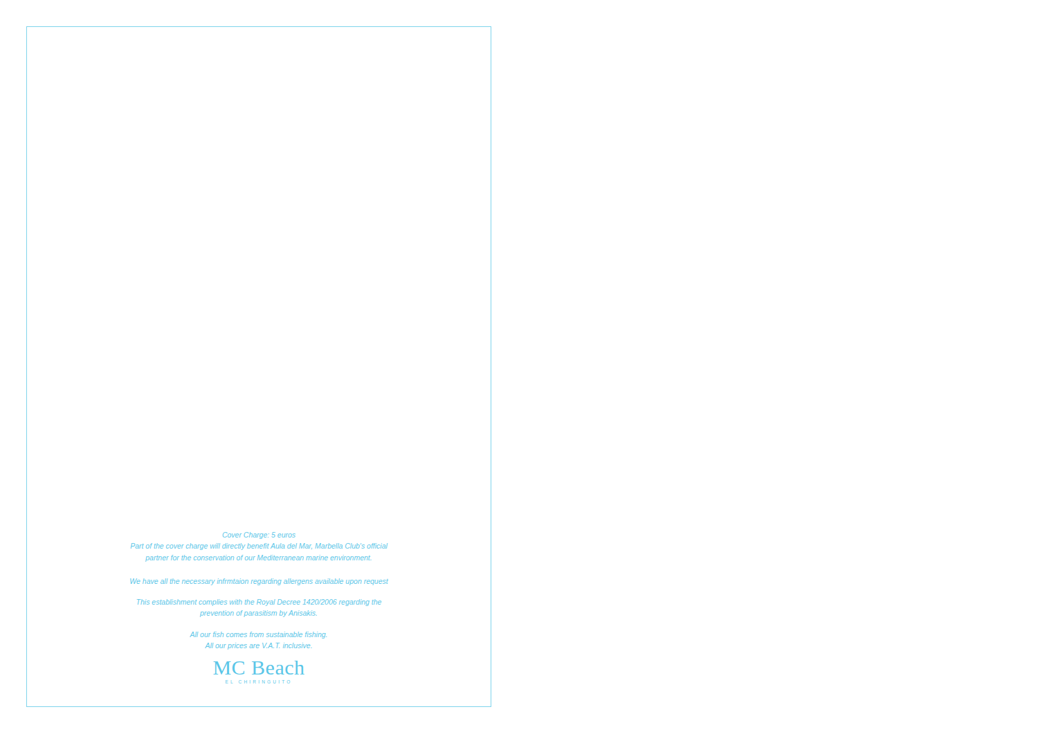Cover Charge: 5 euros
Part of the cover charge will directly benefit Aula del Mar, Marbella Club's official
partner for the conservation of our Mediterranean marine environment.
We have all the necessary infrmtaion regarding allergens available upon request
This establishment complies with the Royal Decree 1420/2006 regarding the
prevention of parasitism by Anisakis.
All our fish comes from sustainable fishing.
All our prices are V.A.T. inclusive.
MC Beach
El Chiringuito